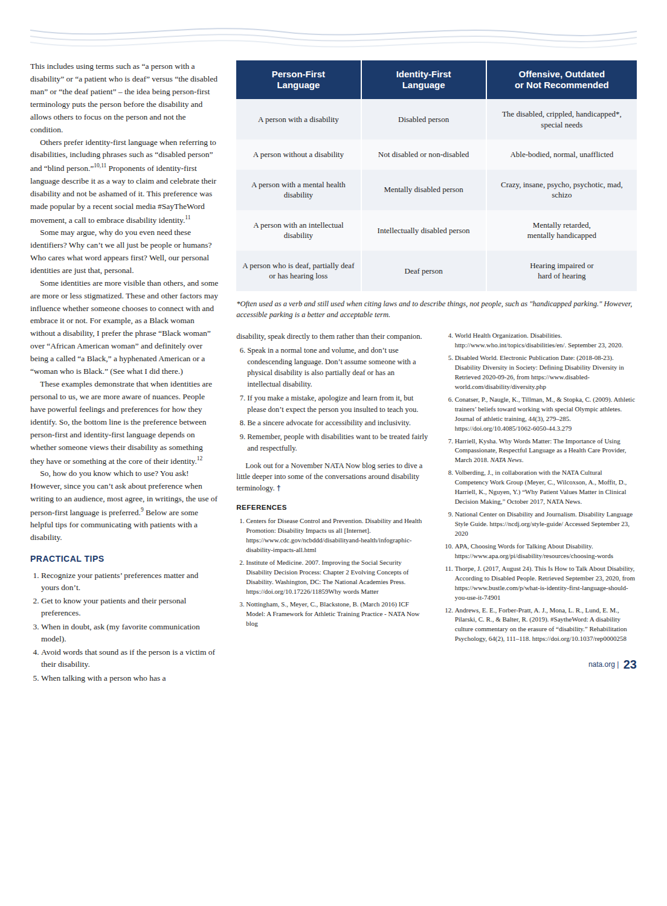This includes using terms such as “a person with a disability” or “a patient who is deaf” versus “the disabled man” or “the deaf patient” – the idea being person-first terminology puts the person before the disability and allows others to focus on the person and not the condition.
Others prefer identity-first language when referring to disabilities, including phrases such as “disabled person” and “blind person.”10,11 Proponents of identity-first language describe it as a way to claim and celebrate their disability and not be ashamed of it. This preference was made popular by a recent social media #SayTheWord movement, a call to embrace disability identity.11
Some may argue, why do you even need these identifiers? Why can’t we all just be people or humans? Who cares what word appears first? Well, our personal identities are just that, personal.
Some identities are more visible than others, and some are more or less stigmatized. These and other factors may influence whether someone chooses to connect with and embrace it or not. For example, as a Black woman without a disability, I prefer the phrase “Black woman” over “African American woman” and definitely over being a called “a Black,” a hyphenated American or a “woman who is Black.” (See what I did there.)
These examples demonstrate that when identities are personal to us, we are more aware of nuances. People have powerful feelings and preferences for how they identify. So, the bottom line is the preference between person-first and identity-first language depends on whether someone views their disability as something they have or something at the core of their identity.12
So, how do you know which to use? You ask! However, since you can’t ask about preference when writing to an audience, most agree, in writings, the use of person-first language is preferred.9 Below are some helpful tips for communicating with patients with a disability.
PRACTICAL TIPS
Recognize your patients’ preferences matter and yours don’t.
Get to know your patients and their personal preferences.
When in doubt, ask (my favorite communication model).
Avoid words that sound as if the person is a victim of their disability.
When talking with a person who has a
| Person-First Language | Identity-First Language | Offensive, Outdated or Not Recommended |
| --- | --- | --- |
| A person with a disability | Disabled person | The disabled, crippled, handicapped*, special needs |
| A person without a disability | Not disabled or non-disabled | Able-bodied, normal, unafflicted |
| A person with a mental health disability | Mentally disabled person | Crazy, insane, psycho, psychotic, mad, schizo |
| A person with an intellectual disability | Intellectually disabled person | Mentally retarded, mentally handicapped |
| A person who is deaf, partially deaf or has hearing loss | Deaf person | Hearing impaired or hard of hearing |
*Often used as a verb and still used when citing laws and to describe things, not people, such as "handicapped parking." However, accessible parking is a better and acceptable term.
disability, speak directly to them rather than their companion.
Speak in a normal tone and volume, and don’t use condescending language. Don’t assume someone with a physical disability is also partially deaf or has an intellectual disability.
If you make a mistake, apologize and learn from it, but please don’t expect the person you insulted to teach you.
Be a sincere advocate for accessibility and inclusivity.
Remember, people with disabilities want to be treated fairly and respectfully.
Look out for a November NATA Now blog series to dive a little deeper into some of the conversations around disability terminology. †
REFERENCES
Centers for Disease Control and Prevention. Disability and Health Promotion: Disability Impacts us all [Internet]. https://www.cdc.gov/ncbddd/disabilityand-health/infographic-disability-impacts-all.html
Institute of Medicine. 2007. Improving the Social Security Disability Decision Process: Chapter 2 Evolving Concepts of Disability. Washington, DC: The National Academies Press. https://doi.org/10.17226/11859Why words Matter
Nottingham, S., Meyer, C., Blackstone, B. (March 2016) ICF Model: A Framework for Athletic Training Practice - NATA Now blog
World Health Organization. Disabilities. http://www.who.int/topics/disabilities/en/. September 23, 2020.
Disabled World. Electronic Publication Date: (2018-08-23). Disability Diversity in Society: Defining Disability Diversity in Retrieved 2020-09-26, from https://www.disabled-world.com/disability/diversity.php
Conatser, P., Naugle, K., Tillman, M., & Stopka, C. (2009). Athletic trainers’ beliefs toward working with special Olympic athletes. Journal of athletic training, 44(3), 279–285. https://doi.org/10.4085/1062-6050-44.3.279
Harriell, Kysha. Why Words Matter: The Importance of Using Compassionate, Respectful Language as a Health Care Provider, March 2018. NATA News.
Volberding, J., in collaboration with the NATA Cultural Competency Work Group (Meyer, C., Wilcoxson, A., Moffit, D., Harriell, K., Nguyen, Y.) “Why Patient Values Matter in Clinical Decision Making,” October 2017, NATA News.
National Center on Disability and Journalism. Disability Language Style Guide. https://ncdj.org/style-guide/ Accessed September 23, 2020
APA, Choosing Words for Talking About Disability. https://www.apa.org/pi/disability/resources/choosing-words
Thorpe, J. (2017, August 24). This Is How to Talk About Disability, According to Disabled People. Retrieved September 23, 2020, from https://www.bustle.com/p/what-is-identity-first-language-should-you-use-it-74901
Andrews, E. E., Forber-Pratt, A. J., Mona, L. R., Lund, E. M., Pilarski, C. R., & Balter, R. (2019). #SaytheWord: A disability culture commentary on the erasure of “disability.” Rehabilitation Psychology, 64(2), 111–118. https://doi.org/10.1037/rep0000258
nata.org | 23